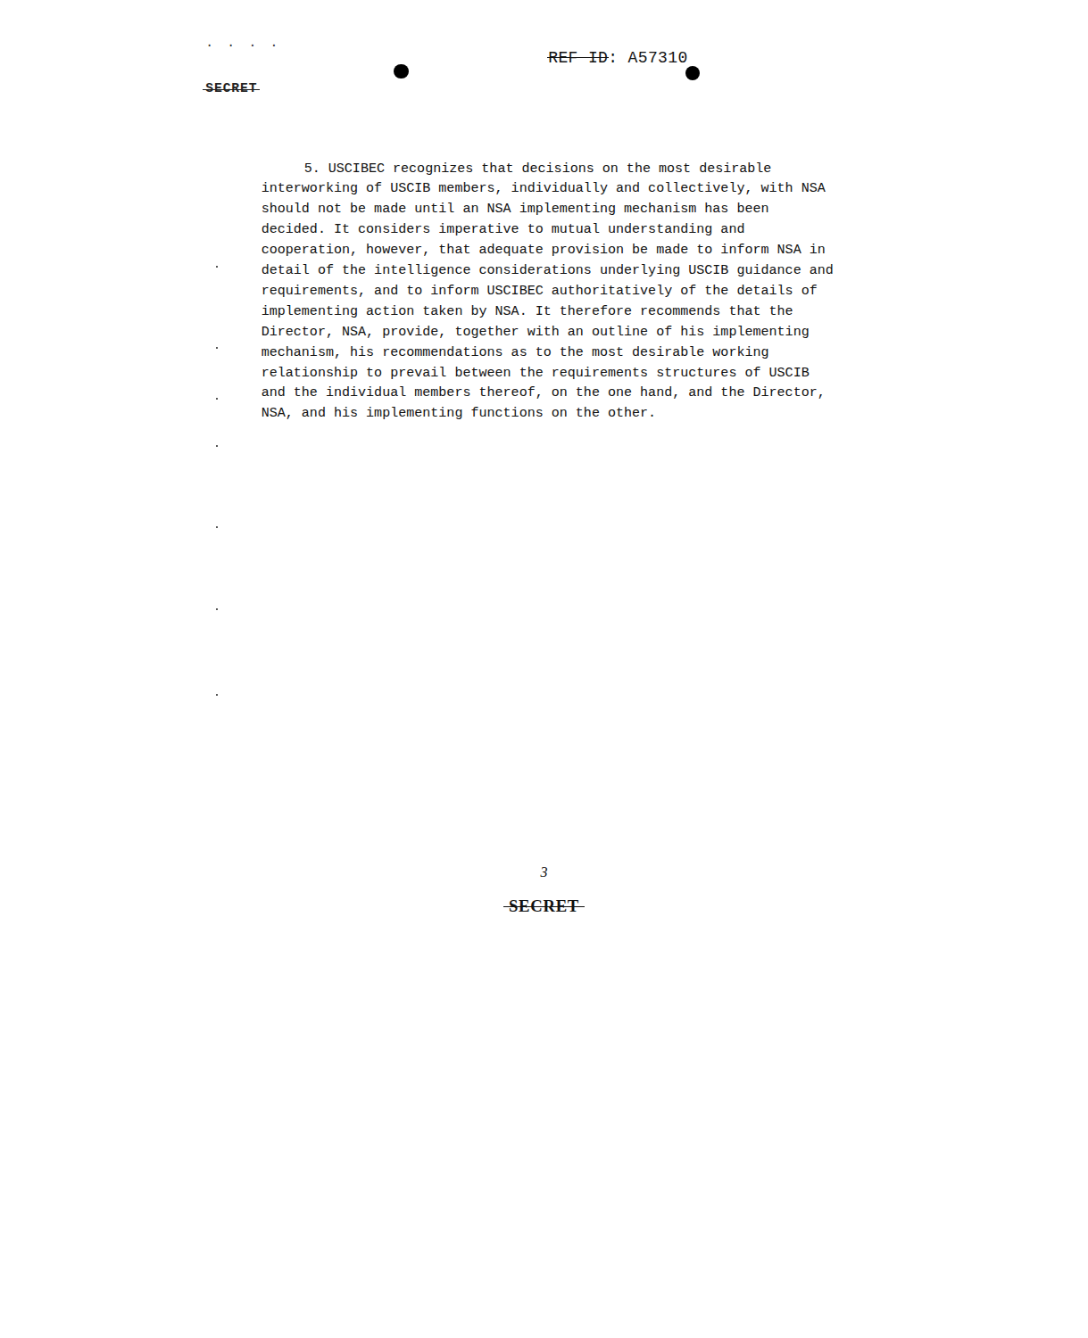. . . .
REF ID: A57310
SECRET
5. USCIBEC recognizes that decisions on the most desirable interworking of USCIB members, individually and collectively, with NSA should not be made until an NSA implementing mechanism has been decided. It considers imperative to mutual understanding and cooperation, however, that adequate provision be made to inform NSA in detail of the intelligence considerations underlying USCIB guidance and requirements, and to inform USCIBEC authoritatively of the details of implementing action taken by NSA. It therefore recommends that the Director, NSA, provide, together with an outline of his implementing mechanism, his recommendations as to the most desirable working relationship to prevail between the requirements structures of USCIB and the individual members thereof, on the one hand, and the Director, NSA, and his implementing functions on the other.
3
SECRET